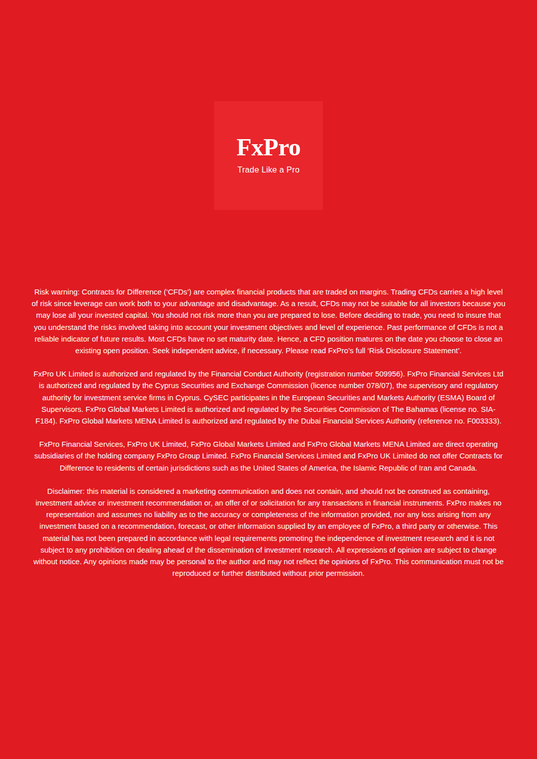FxPro Trade Like a Pro
Risk warning: Contracts for Difference (‘CFDs’) are complex financial products that are traded on margins. Trading CFDs carries a high level of risk since leverage can work both to your advantage and disadvantage. As a result, CFDs may not be suitable for all investors because you may lose all your invested capital. You should not risk more than you are prepared to lose. Before deciding to trade, you need to insure that you understand the risks involved taking into account your investment objectives and level of experience. Past performance of CFDs is not a reliable indicator of future results. Most CFDs have no set maturity date. Hence, a CFD position matures on the date you choose to close an existing open position. Seek independent advice, if necessary. Please read FxPro’s full ‘Risk Disclosure Statement’.
FxPro UK Limited is authorized and regulated by the Financial Conduct Authority (registration number 509956). FxPro Financial Services Ltd is authorized and regulated by the Cyprus Securities and Exchange Commission (licence number 078/07), the supervisory and regulatory authority for investment service firms in Cyprus. CySEC participates in the European Securities and Markets Authority (ESMA) Board of Supervisors. FxPro Global Markets Limited is authorized and regulated by the Securities Commission of The Bahamas (license no. SIA-F184). FxPro Global Markets MENA Limited is authorized and regulated by the Dubai Financial Services Authority (reference no. F003333).
FxPro Financial Services, FxPro UK Limited, FxPro Global Markets Limited and FxPro Global Markets MENA Limited are direct operating subsidiaries of the holding company FxPro Group Limited. FxPro Financial Services Limited and FxPro UK Limited do not offer Contracts for Difference to residents of certain jurisdictions such as the United States of America, the Islamic Republic of Iran and Canada.
Disclaimer: this material is considered a marketing communication and does not contain, and should not be construed as containing, investment advice or investment recommendation or, an offer of or solicitation for any transactions in financial instruments. FxPro makes no representation and assumes no liability as to the accuracy or completeness of the information provided, nor any loss arising from any investment based on a recommendation, forecast, or other information supplied by an employee of FxPro, a third party or otherwise. This material has not been prepared in accordance with legal requirements promoting the independence of investment research and it is not subject to any prohibition on dealing ahead of the dissemination of investment research. All expressions of opinion are subject to change without notice. Any opinions made may be personal to the author and may not reflect the opinions of FxPro. This communication must not be reproduced or further distributed without prior permission.